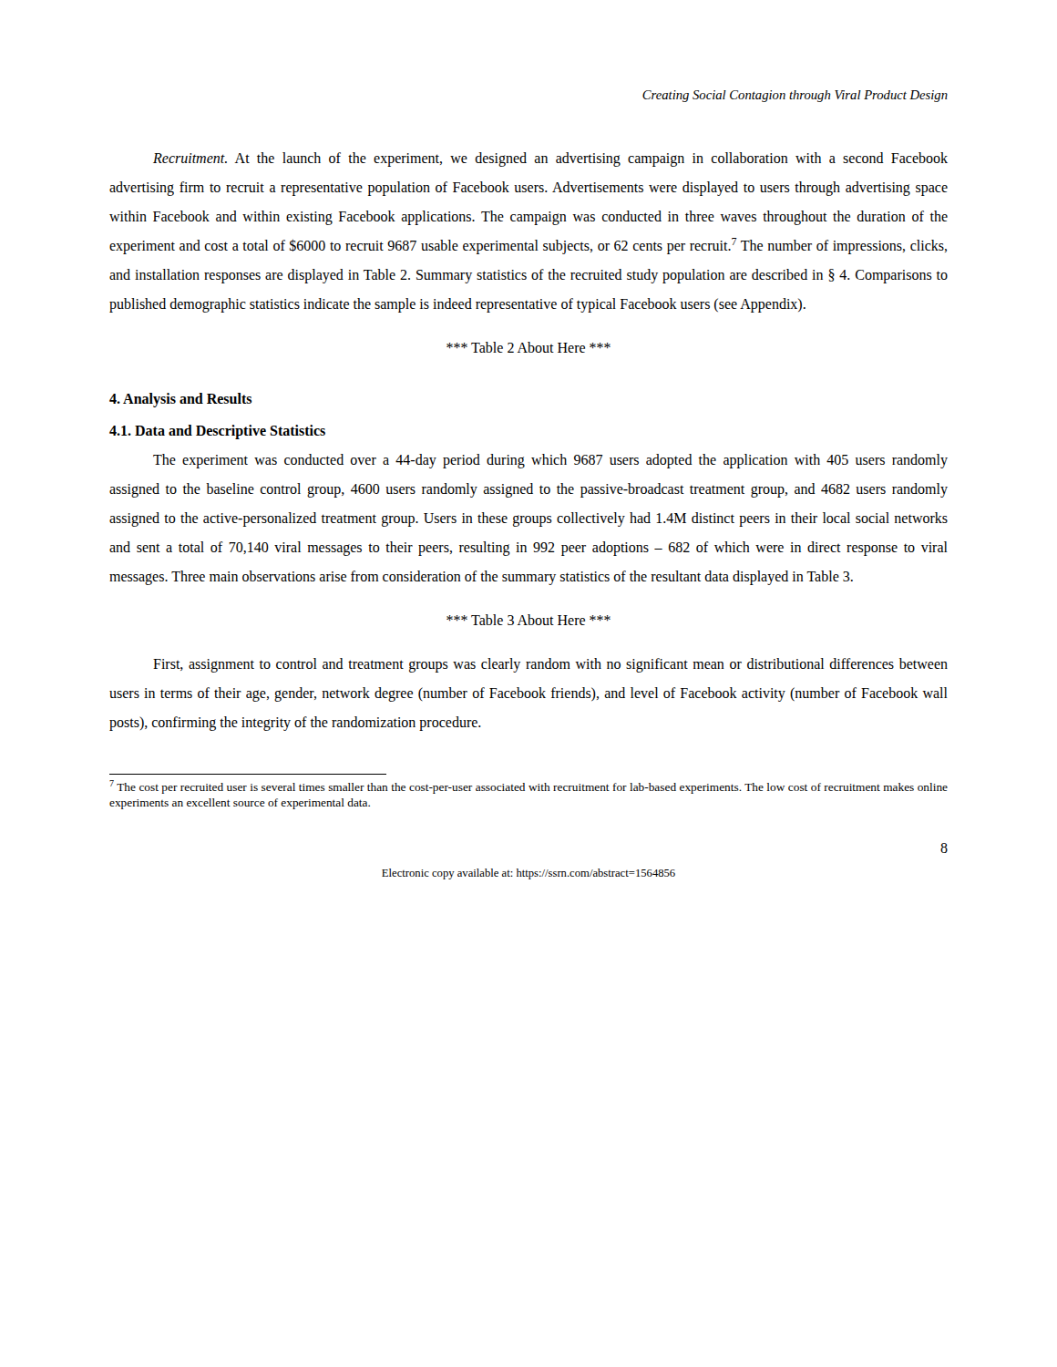Creating Social Contagion through Viral Product Design
Recruitment. At the launch of the experiment, we designed an advertising campaign in collaboration with a second Facebook advertising firm to recruit a representative population of Facebook users. Advertisements were displayed to users through advertising space within Facebook and within existing Facebook applications. The campaign was conducted in three waves throughout the duration of the experiment and cost a total of $6000 to recruit 9687 usable experimental subjects, or 62 cents per recruit.7 The number of impressions, clicks, and installation responses are displayed in Table 2. Summary statistics of the recruited study population are described in § 4. Comparisons to published demographic statistics indicate the sample is indeed representative of typical Facebook users (see Appendix).
*** Table 2 About Here ***
4. Analysis and Results
4.1. Data and Descriptive Statistics
The experiment was conducted over a 44-day period during which 9687 users adopted the application with 405 users randomly assigned to the baseline control group, 4600 users randomly assigned to the passive-broadcast treatment group, and 4682 users randomly assigned to the active-personalized treatment group. Users in these groups collectively had 1.4M distinct peers in their local social networks and sent a total of 70,140 viral messages to their peers, resulting in 992 peer adoptions – 682 of which were in direct response to viral messages. Three main observations arise from consideration of the summary statistics of the resultant data displayed in Table 3.
*** Table 3 About Here ***
First, assignment to control and treatment groups was clearly random with no significant mean or distributional differences between users in terms of their age, gender, network degree (number of Facebook friends), and level of Facebook activity (number of Facebook wall posts), confirming the integrity of the randomization procedure.
7 The cost per recruited user is several times smaller than the cost-per-user associated with recruitment for lab-based experiments. The low cost of recruitment makes online experiments an excellent source of experimental data.
8
Electronic copy available at: https://ssrn.com/abstract=1564856